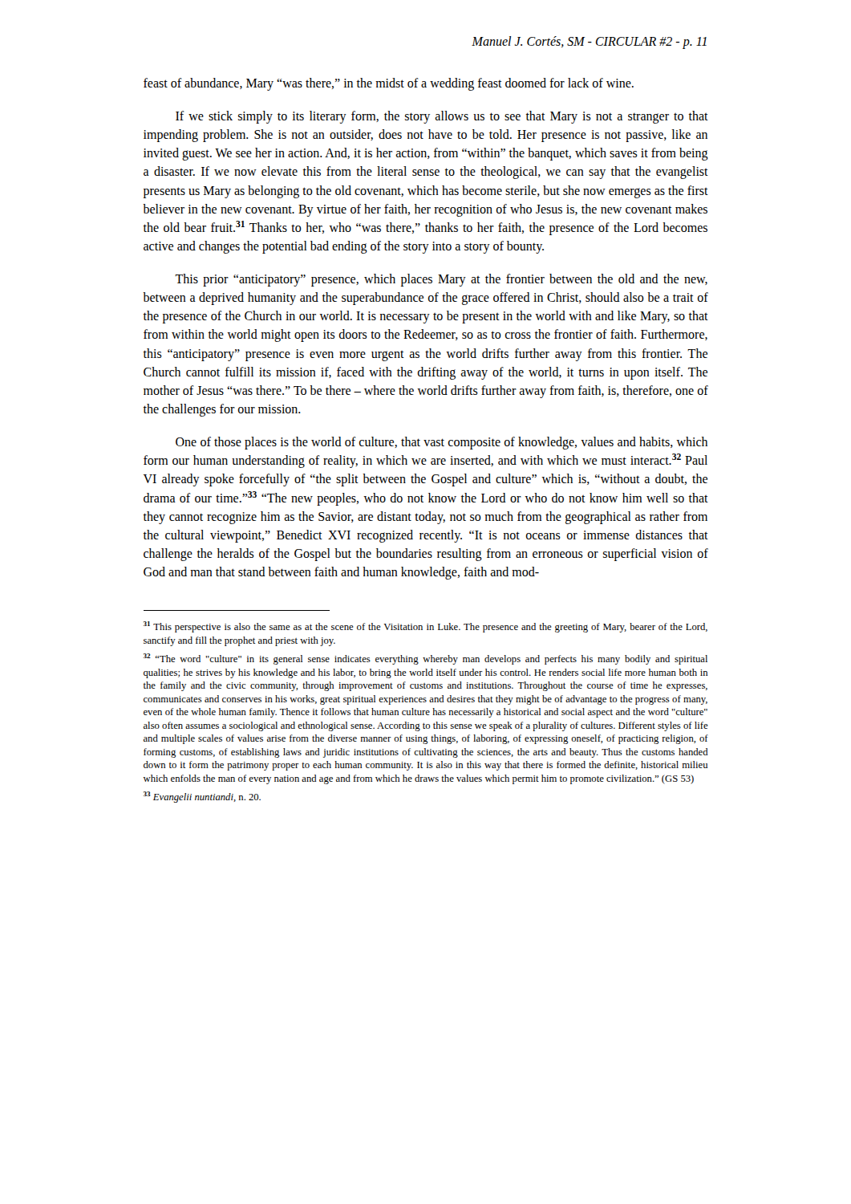Manuel J. Cortés, SM - CIRCULAR #2 - p. 11
feast of abundance, Mary “was there,” in the midst of a wedding feast doomed for lack of wine.
If we stick simply to its literary form, the story allows us to see that Mary is not a stranger to that impending problem. She is not an outsider, does not have to be told. Her presence is not passive, like an invited guest. We see her in action. And, it is her action, from “within” the banquet, which saves it from being a disaster. If we now elevate this from the literal sense to the theological, we can say that the evangelist presents us Mary as belonging to the old covenant, which has become sterile, but she now emerges as the first believer in the new covenant. By virtue of her faith, her recognition of who Jesus is, the new covenant makes the old bear fruit.31 Thanks to her, who “was there,” thanks to her faith, the presence of the Lord becomes active and changes the potential bad ending of the story into a story of bounty.
This prior “anticipatory” presence, which places Mary at the frontier between the old and the new, between a deprived humanity and the superabundance of the grace offered in Christ, should also be a trait of the presence of the Church in our world. It is necessary to be present in the world with and like Mary, so that from within the world might open its doors to the Redeemer, so as to cross the frontier of faith. Furthermore, this “anticipatory” presence is even more urgent as the world drifts further away from this frontier. The Church cannot fulfill its mission if, faced with the drifting away of the world, it turns in upon itself. The mother of Jesus “was there.” To be there – where the world drifts further away from faith, is, therefore, one of the challenges for our mission.
One of those places is the world of culture, that vast composite of knowledge, values and habits, which form our human understanding of reality, in which we are inserted, and with which we must interact.32 Paul VI already spoke forcefully of “the split between the Gospel and culture” which is, “without a doubt, the drama of our time.”33 “The new peoples, who do not know the Lord or who do not know him well so that they cannot recognize him as the Savior, are distant today, not so much from the geographical as rather from the cultural viewpoint,” Benedict XVI recognized recently. “It is not oceans or immense distances that challenge the heralds of the Gospel but the boundaries resulting from an erroneous or superficial vision of God and man that stand between faith and human knowledge, faith and mod-
31 This perspective is also the same as at the scene of the Visitation in Luke. The presence and the greeting of Mary, bearer of the Lord, sanctify and fill the prophet and priest with joy.
32 “The word "culture" in its general sense indicates everything whereby man develops and perfects his many bodily and spiritual qualities; he strives by his knowledge and his labor, to bring the world itself under his control. He renders social life more human both in the family and the civic community, through improvement of customs and institutions. Throughout the course of time he expresses, communicates and conserves in his works, great spiritual experiences and desires that they might be of advantage to the progress of many, even of the whole human family. Thence it follows that human culture has necessarily a historical and social aspect and the word "culture" also often assumes a sociological and ethnological sense. According to this sense we speak of a plurality of cultures. Different styles of life and multiple scales of values arise from the diverse manner of using things, of laboring, of expressing oneself, of practicing religion, of forming customs, of establishing laws and juridic institutions of cultivating the sciences, the arts and beauty. Thus the customs handed down to it form the patrimony proper to each human community. It is also in this way that there is formed the definite, historical milieu which enfolds the man of every nation and age and from which he draws the values which permit him to promote civilization.” (GS 53)
33 Evangelii nuntiandi, n. 20.